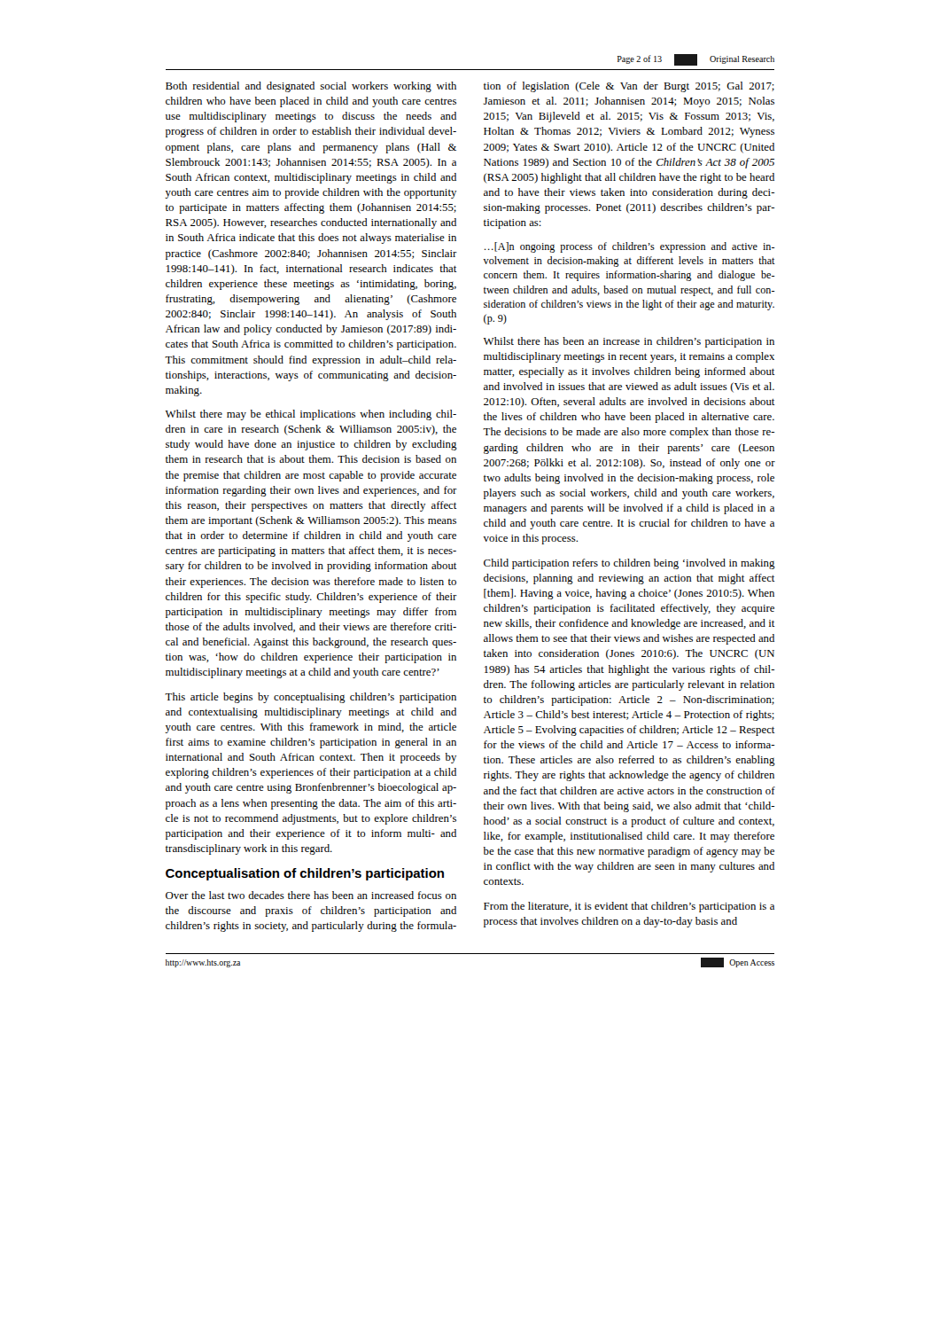Page 2 of 13 Original Research
Both residential and designated social workers working with children who have been placed in child and youth care centres use multidisciplinary meetings to discuss the needs and progress of children in order to establish their individual development plans, care plans and permanency plans (Hall & Slembrouck 2001:143; Johannisen 2014:55; RSA 2005). In a South African context, multidisciplinary meetings in child and youth care centres aim to provide children with the opportunity to participate in matters affecting them (Johannisen 2014:55; RSA 2005). However, researches conducted internationally and in South Africa indicate that this does not always materialise in practice (Cashmore 2002:840; Johannisen 2014:55; Sinclair 1998:140–141). In fact, international research indicates that children experience these meetings as ‘intimidating, boring, frustrating, disempowering and alienating’ (Cashmore 2002:840; Sinclair 1998:140–141). An analysis of South African law and policy conducted by Jamieson (2017:89) indicates that South Africa is committed to children’s participation. This commitment should find expression in adult–child relationships, interactions, ways of communicating and decision-making.
Whilst there may be ethical implications when including children in care in research (Schenk & Williamson 2005:iv), the study would have done an injustice to children by excluding them in research that is about them. This decision is based on the premise that children are most capable to provide accurate information regarding their own lives and experiences, and for this reason, their perspectives on matters that directly affect them are important (Schenk & Williamson 2005:2). This means that in order to determine if children in child and youth care centres are participating in matters that affect them, it is necessary for children to be involved in providing information about their experiences. The decision was therefore made to listen to children for this specific study. Children’s experience of their participation in multidisciplinary meetings may differ from those of the adults involved, and their views are therefore critical and beneficial. Against this background, the research question was, ‘how do children experience their participation in multidisciplinary meetings at a child and youth care centre?’
This article begins by conceptualising children’s participation and contextualising multidisciplinary meetings at child and youth care centres. With this framework in mind, the article first aims to examine children’s participation in general in an international and South African context. Then it proceeds by exploring children’s experiences of their participation at a child and youth care centre using Bronfenbrenner’s bioecological approach as a lens when presenting the data. The aim of this article is not to recommend adjustments, but to explore children’s participation and their experience of it to inform multi- and transdisciplinary work in this regard.
Conceptualisation of children’s participation
Over the last two decades there has been an increased focus on the discourse and praxis of children’s participation and children’s rights in society, and particularly during the formulation of legislation (Cele & Van der Burgt 2015; Gal 2017; Jamieson et al. 2011; Johannisen 2014; Moyo 2015; Nolas 2015; Van Bijleveld et al. 2015; Vis & Fossum 2013; Vis, Holtan & Thomas 2012; Viviers & Lombard 2012; Wyness 2009; Yates & Swart 2010). Article 12 of the UNCRC (United Nations 1989) and Section 10 of the Children’s Act 38 of 2005 (RSA 2005) highlight that all children have the right to be heard and to have their views taken into consideration during decision-making processes. Ponet (2011) describes children’s participation as:
…[A]n ongoing process of children’s expression and active involvement in decision-making at different levels in matters that concern them. It requires information-sharing and dialogue between children and adults, based on mutual respect, and full consideration of children’s views in the light of their age and maturity. (p. 9)
Whilst there has been an increase in children’s participation in multidisciplinary meetings in recent years, it remains a complex matter, especially as it involves children being informed about and involved in issues that are viewed as adult issues (Vis et al. 2012:10). Often, several adults are involved in decisions about the lives of children who have been placed in alternative care. The decisions to be made are also more complex than those regarding children who are in their parents’ care (Leeson 2007:268; Pölkki et al. 2012:108). So, instead of only one or two adults being involved in the decision-making process, role players such as social workers, child and youth care workers, managers and parents will be involved if a child is placed in a child and youth care centre. It is crucial for children to have a voice in this process.
Child participation refers to children being ‘involved in making decisions, planning and reviewing an action that might affect [them]. Having a voice, having a choice’ (Jones 2010:5). When children’s participation is facilitated effectively, they acquire new skills, their confidence and knowledge are increased, and it allows them to see that their views and wishes are respected and taken into consideration (Jones 2010:6). The UNCRC (UN 1989) has 54 articles that highlight the various rights of children. The following articles are particularly relevant in relation to children’s participation: Article 2 – Non-discrimination; Article 3 – Child’s best interest; Article 4 – Protection of rights; Article 5 – Evolving capacities of children; Article 12 – Respect for the views of the child and Article 17 – Access to information. These articles are also referred to as children’s enabling rights. They are rights that acknowledge the agency of children and the fact that children are active actors in the construction of their own lives. With that being said, we also admit that ‘childhood’ as a social construct is a product of culture and context, like, for example, institutionalised child care. It may therefore be the case that this new normative paradigm of agency may be in conflict with the way children are seen in many cultures and contexts.
From the literature, it is evident that children’s participation is a process that involves children on a day-to-day basis and
http://www.hts.org.za Open Access